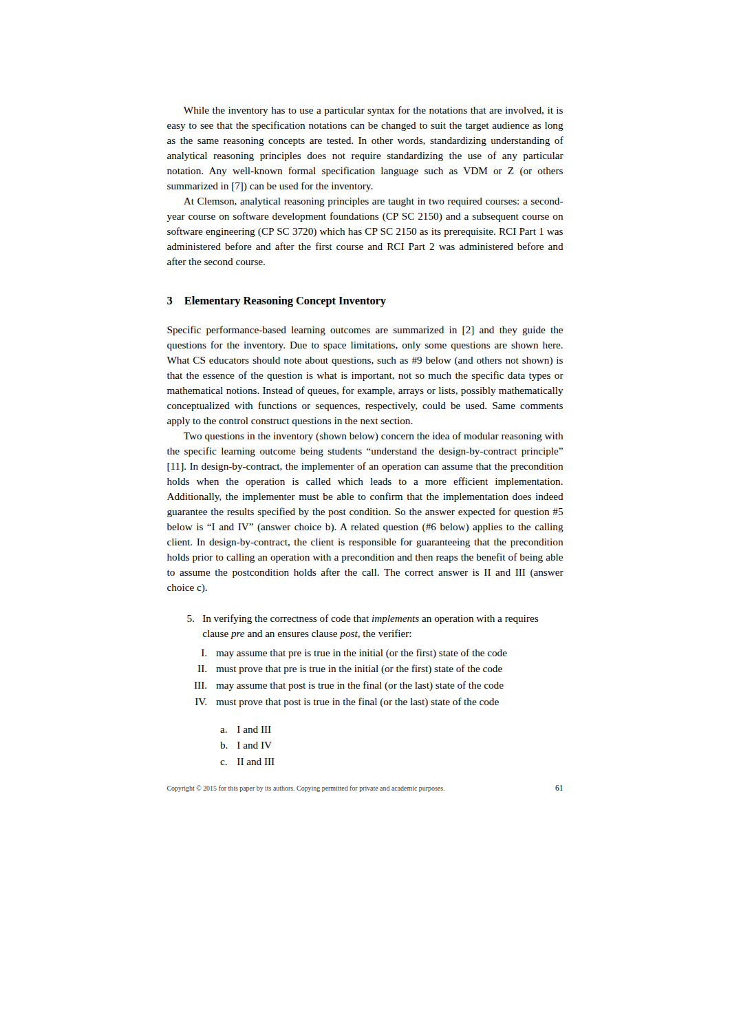While the inventory has to use a particular syntax for the notations that are involved, it is easy to see that the specification notations can be changed to suit the target audience as long as the same reasoning concepts are tested. In other words, standardizing understanding of analytical reasoning principles does not require standardizing the use of any particular notation. Any well-known formal specification language such as VDM or Z (or others summarized in [7]) can be used for the inventory.
At Clemson, analytical reasoning principles are taught in two required courses: a second-year course on software development foundations (CP SC 2150) and a subsequent course on software engineering (CP SC 3720) which has CP SC 2150 as its prerequisite. RCI Part 1 was administered before and after the first course and RCI Part 2 was administered before and after the second course.
3 Elementary Reasoning Concept Inventory
Specific performance-based learning outcomes are summarized in [2] and they guide the questions for the inventory. Due to space limitations, only some questions are shown here. What CS educators should note about questions, such as #9 below (and others not shown) is that the essence of the question is what is important, not so much the specific data types or mathematical notions. Instead of queues, for example, arrays or lists, possibly mathematically conceptualized with functions or sequences, respectively, could be used. Same comments apply to the control construct questions in the next section.
Two questions in the inventory (shown below) concern the idea of modular reasoning with the specific learning outcome being students “understand the design-by-contract principle” [11]. In design-by-contract, the implementer of an operation can assume that the precondition holds when the operation is called which leads to a more efficient implementation. Additionally, the implementer must be able to confirm that the implementation does indeed guarantee the results specified by the post condition. So the answer expected for question #5 below is “I and IV” (answer choice b). A related question (#6 below) applies to the calling client. In design-by-contract, the client is responsible for guaranteeing that the precondition holds prior to calling an operation with a precondition and then reaps the benefit of being able to assume the postcondition holds after the call. The correct answer is II and III (answer choice c).
5. In verifying the correctness of code that implements an operation with a requires clause pre and an ensures clause post, the verifier:
I. may assume that pre is true in the initial (or the first) state of the code
II. must prove that pre is true in the initial (or the first) state of the code
III. may assume that post is true in the final (or the last) state of the code
IV. must prove that post is true in the final (or the last) state of the code
a. I and III
b. I and IV
c. II and III
Copyright © 2015 for this paper by its authors. Copying permitted for private and academic purposes. 61